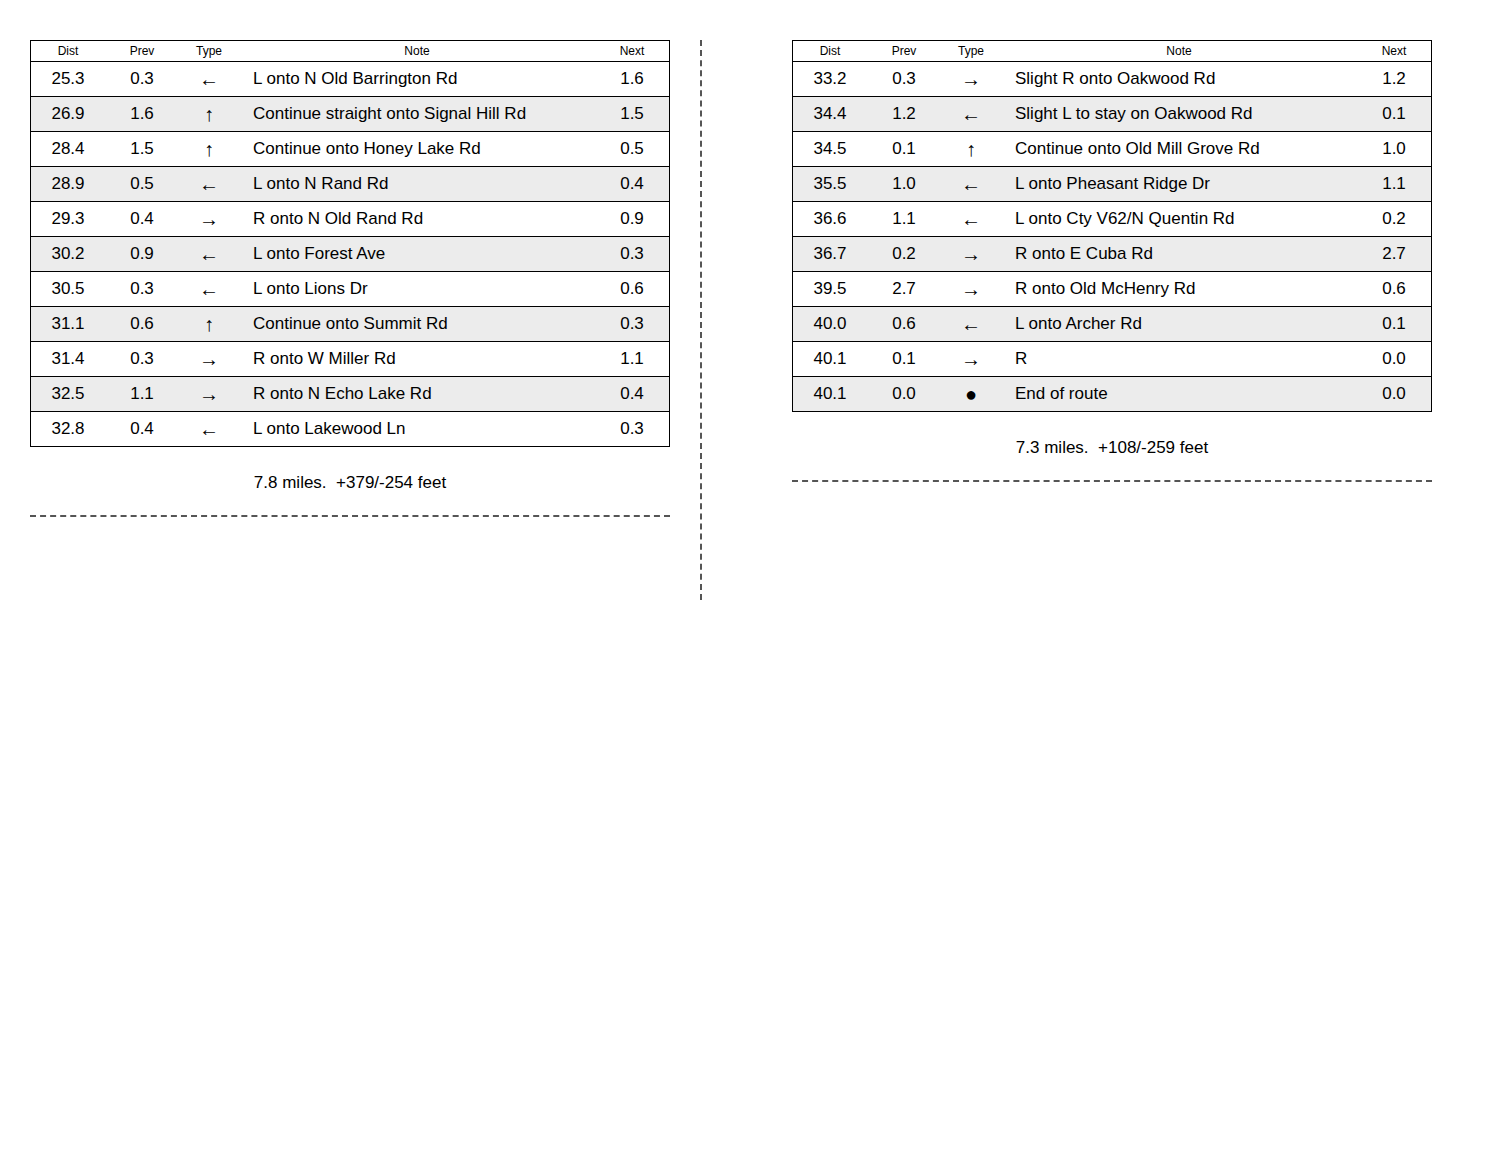| Dist | Prev | Type | Note | Next |
| --- | --- | --- | --- | --- |
| 25.3 | 0.3 | ← | L onto N Old Barrington Rd | 1.6 |
| 26.9 | 1.6 | ↑ | Continue straight onto Signal Hill Rd | 1.5 |
| 28.4 | 1.5 | ↑ | Continue onto Honey Lake Rd | 0.5 |
| 28.9 | 0.5 | ← | L onto N Rand Rd | 0.4 |
| 29.3 | 0.4 | → | R onto N Old Rand Rd | 0.9 |
| 30.2 | 0.9 | ← | L onto Forest Ave | 0.3 |
| 30.5 | 0.3 | ← | L onto Lions Dr | 0.6 |
| 31.1 | 0.6 | ↑ | Continue onto Summit Rd | 0.3 |
| 31.4 | 0.3 | → | R onto W Miller Rd | 1.1 |
| 32.5 | 1.1 | → | R onto N Echo Lake Rd | 0.4 |
| 32.8 | 0.4 | ← | L onto Lakewood Ln | 0.3 |
7.8 miles. +379/-254 feet
| Dist | Prev | Type | Note | Next |
| --- | --- | --- | --- | --- |
| 33.2 | 0.3 | → | Slight R onto Oakwood Rd | 1.2 |
| 34.4 | 1.2 | ← | Slight L to stay on Oakwood Rd | 0.1 |
| 34.5 | 0.1 | ↑ | Continue onto Old Mill Grove Rd | 1.0 |
| 35.5 | 1.0 | ← | L onto Pheasant Ridge Dr | 1.1 |
| 36.6 | 1.1 | ← | L onto Cty V62/N Quentin Rd | 0.2 |
| 36.7 | 0.2 | → | R onto E Cuba Rd | 2.7 |
| 39.5 | 2.7 | → | R onto Old McHenry Rd | 0.6 |
| 40.0 | 0.6 | ← | L onto Archer Rd | 0.1 |
| 40.1 | 0.1 | → | R | 0.0 |
| 40.1 | 0.0 | ● | End of route | 0.0 |
7.3 miles. +108/-259 feet